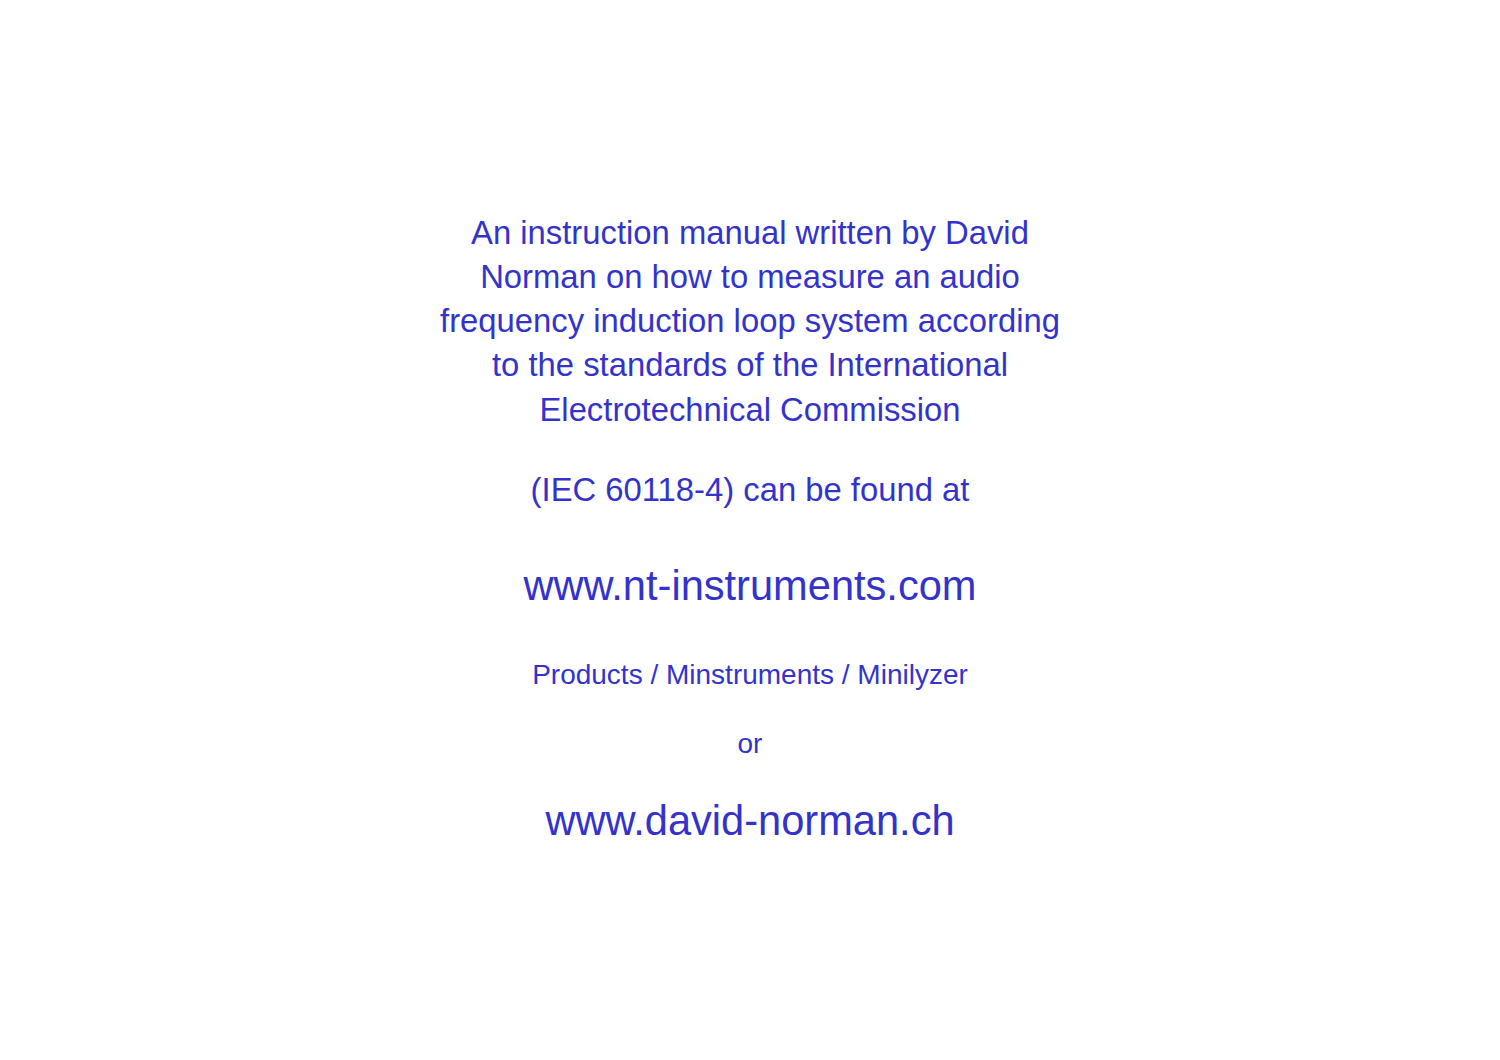An instruction manual written by David Norman on how to measure an audio frequency induction loop system according to the standards of the International Electrotechnical Commission
(IEC 60118-4) can be found at
www.nt-instruments.com
Products / Minstruments / Minilyzer
or
www.david-norman.ch